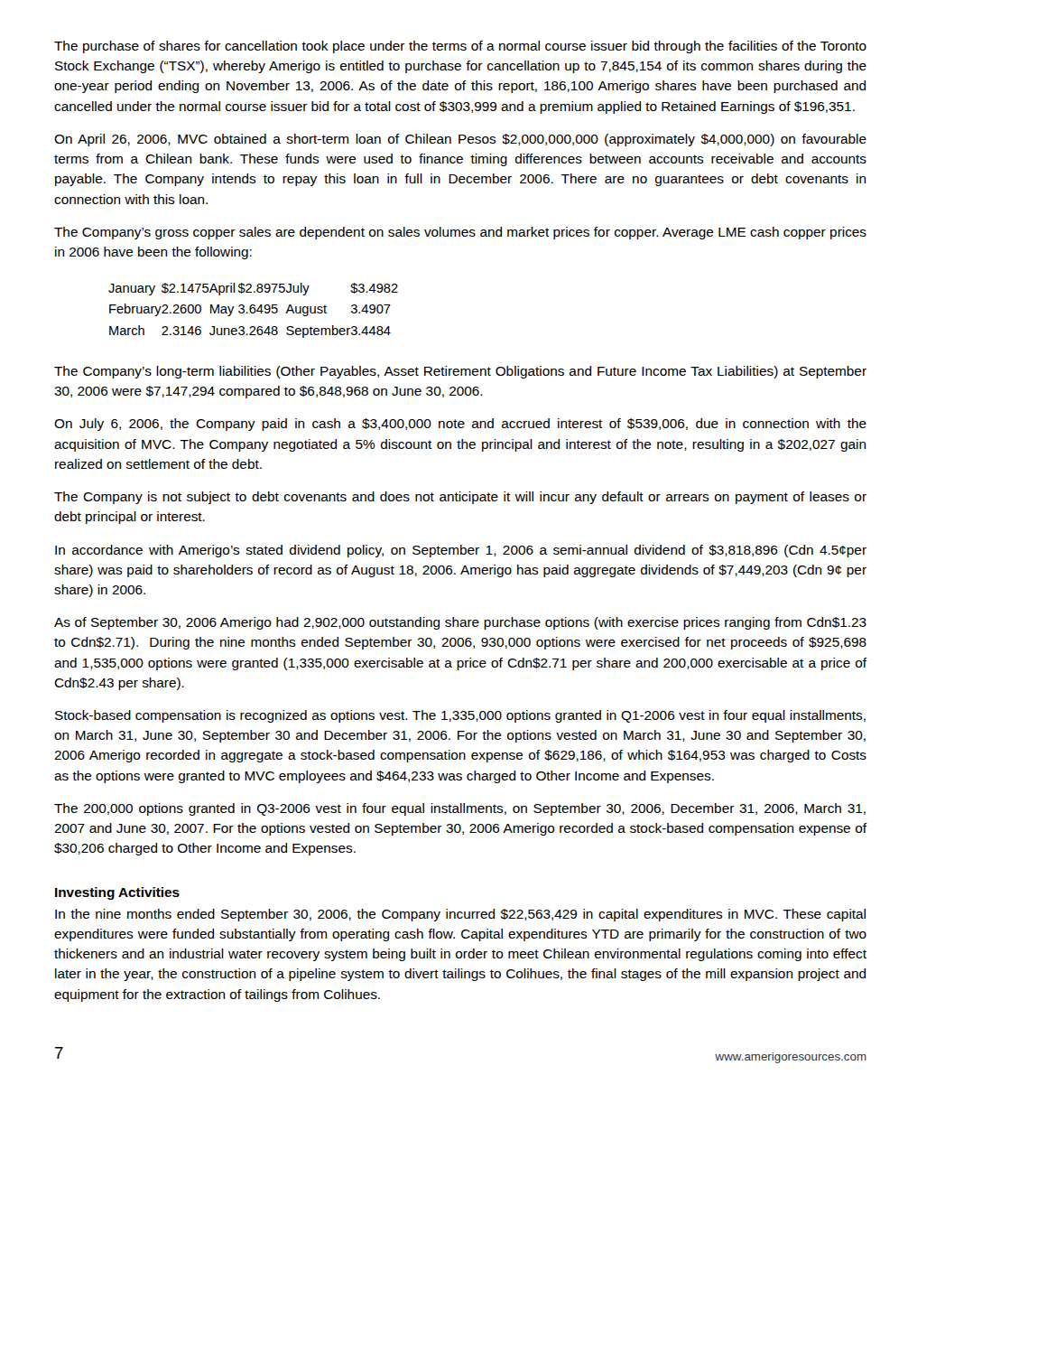The purchase of shares for cancellation took place under the terms of a normal course issuer bid through the facilities of the Toronto Stock Exchange (“TSX”), whereby Amerigo is entitled to purchase for cancellation up to 7,845,154 of its common shares during the one-year period ending on November 13, 2006. As of the date of this report, 186,100 Amerigo shares have been purchased and cancelled under the normal course issuer bid for a total cost of $303,999 and a premium applied to Retained Earnings of $196,351.
On April 26, 2006, MVC obtained a short-term loan of Chilean Pesos $2,000,000,000 (approximately $4,000,000) on favourable terms from a Chilean bank. These funds were used to finance timing differences between accounts receivable and accounts payable. The Company intends to repay this loan in full in December 2006. There are no guarantees or debt covenants in connection with this loan.
The Company’s gross copper sales are dependent on sales volumes and market prices for copper. Average LME cash copper prices in 2006 have been the following:
| January | $2.1475 | April | $2.8975 | July | $3.4982 |
| February | 2.2600 | May | 3.6495 | August | 3.4907 |
| March | 2.3146 | June | 3.2648 | September | 3.4484 |
The Company’s long-term liabilities (Other Payables, Asset Retirement Obligations and Future Income Tax Liabilities) at September 30, 2006 were $7,147,294 compared to $6,848,968 on June 30, 2006.
On July 6, 2006, the Company paid in cash a $3,400,000 note and accrued interest of $539,006, due in connection with the acquisition of MVC. The Company negotiated a 5% discount on the principal and interest of the note, resulting in a $202,027 gain realized on settlement of the debt.
The Company is not subject to debt covenants and does not anticipate it will incur any default or arrears on payment of leases or debt principal or interest.
In accordance with Amerigo’s stated dividend policy, on September 1, 2006 a semi-annual dividend of $3,818,896 (Cdn 4.5¢per share) was paid to shareholders of record as of August 18, 2006. Amerigo has paid aggregate dividends of $7,449,203 (Cdn 9¢ per share) in 2006.
As of September 30, 2006 Amerigo had 2,902,000 outstanding share purchase options (with exercise prices ranging from Cdn$1.23 to Cdn$2.71). During the nine months ended September 30, 2006, 930,000 options were exercised for net proceeds of $925,698 and 1,535,000 options were granted (1,335,000 exercisable at a price of Cdn$2.71 per share and 200,000 exercisable at a price of Cdn$2.43 per share).
Stock-based compensation is recognized as options vest. The 1,335,000 options granted in Q1-2006 vest in four equal installments, on March 31, June 30, September 30 and December 31, 2006. For the options vested on March 31, June 30 and September 30, 2006 Amerigo recorded in aggregate a stock-based compensation expense of $629,186, of which $164,953 was charged to Costs as the options were granted to MVC employees and $464,233 was charged to Other Income and Expenses.
The 200,000 options granted in Q3-2006 vest in four equal installments, on September 30, 2006, December 31, 2006, March 31, 2007 and June 30, 2007. For the options vested on September 30, 2006 Amerigo recorded a stock-based compensation expense of $30,206 charged to Other Income and Expenses.
Investing Activities
In the nine months ended September 30, 2006, the Company incurred $22,563,429 in capital expenditures in MVC. These capital expenditures were funded substantially from operating cash flow. Capital expenditures YTD are primarily for the construction of two thickeners and an industrial water recovery system being built in order to meet Chilean environmental regulations coming into effect later in the year, the construction of a pipeline system to divert tailings to Colihues, the final stages of the mill expansion project and equipment for the extraction of tailings from Colihues.
7 www.amerigoresources.com